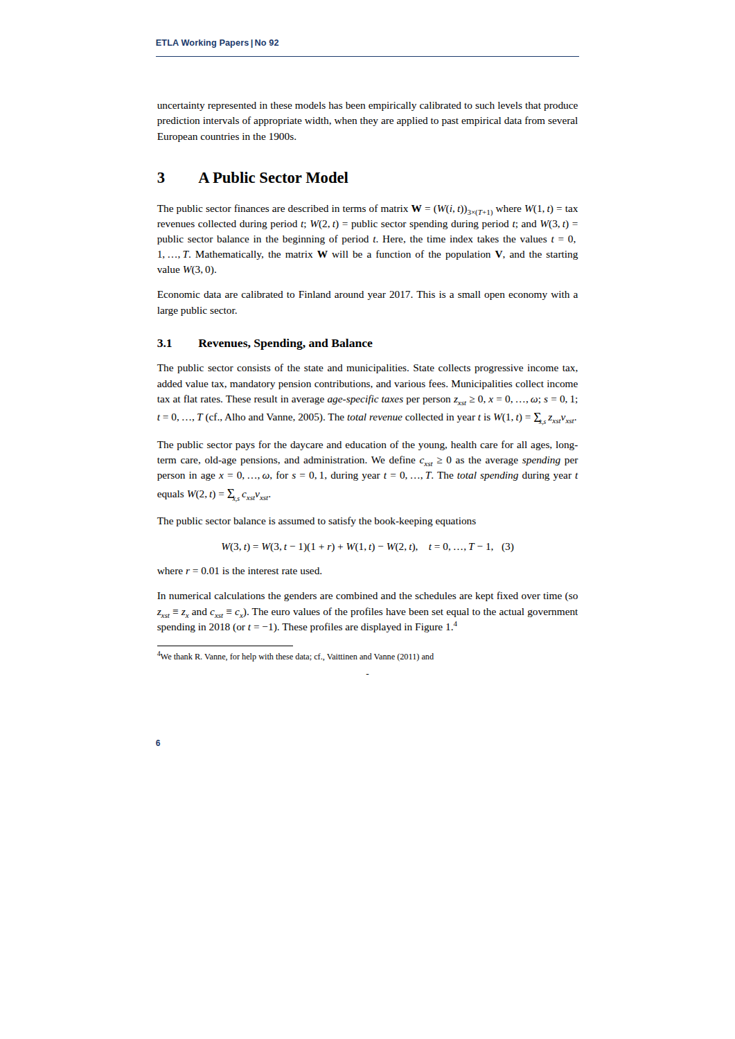ETLA Working Papers|No 92
uncertainty represented in these models has been empirically calibrated to such levels that produce prediction intervals of appropriate width, when they are applied to past empirical data from several European countries in the 1900s.
3 A Public Sector Model
The public sector finances are described in terms of matrix W = (W(i, t))3×(T+1) where W(1, t) = tax revenues collected during period t; W(2, t) = public sector spending during period t; and W(3, t) = public sector balance in the beginning of period t. Here, the time index takes the values t = 0, 1, …, T. Mathematically, the matrix W will be a function of the population V, and the starting value W(3, 0).
Economic data are calibrated to Finland around year 2017. This is a small open economy with a large public sector.
3.1 Revenues, Spending, and Balance
The public sector consists of the state and municipalities. State collects progressive income tax, added value tax, mandatory pension contributions, and various fees. Municipalities collect income tax at flat rates. These result in average age-specific taxes per person zxst ≥ 0, x = 0, …, ω; s = 0, 1; t = 0, …, T (cf., Alho and Vanne, 2005). The total revenue collected in year t is W(1, t) = Σx,s zxstvxst.
The public sector pays for the daycare and education of the young, health care for all ages, long-term care, old-age pensions, and administration. We define cxst ≥ 0 as the average spending per person in age x = 0, …, ω, for s = 0, 1, during year t = 0, …, T. The total spending during year t equals W(2, t) = Σx,s cxstvxst.
The public sector balance is assumed to satisfy the book-keeping equations
W(3, t) = W(3, t − 1)(1 + r) + W(1, t) − W(2, t), t = 0, …, T − 1, (3)
where r = 0.01 is the interest rate used.
In numerical calculations the genders are combined and the schedules are kept fixed over time (so zxst ≡ zx and cxst ≡ cx). The euro values of the profiles have been set equal to the actual government spending in 2018 (or t = −1). These profiles are displayed in Figure 1.4
4We thank R. Vanne, for help with these data; cf., Vaittinen and Vanne (2011) and
-
6